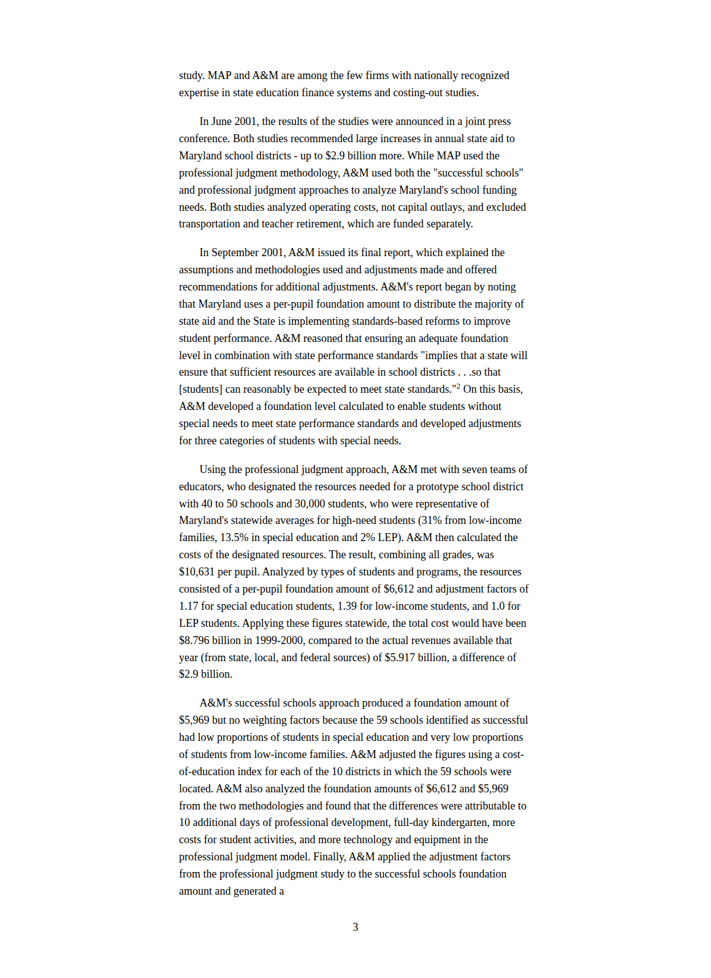study. MAP and A&M are among the few firms with nationally recognized expertise in state education finance systems and costing-out studies.
In June 2001, the results of the studies were announced in a joint press conference. Both studies recommended large increases in annual state aid to Maryland school districts - up to $2.9 billion more. While MAP used the professional judgment methodology, A&M used both the "successful schools" and professional judgment approaches to analyze Maryland's school funding needs. Both studies analyzed operating costs, not capital outlays, and excluded transportation and teacher retirement, which are funded separately.
In September 2001, A&M issued its final report, which explained the assumptions and methodologies used and adjustments made and offered recommendations for additional adjustments. A&M's report began by noting that Maryland uses a per-pupil foundation amount to distribute the majority of state aid and the State is implementing standards-based reforms to improve student performance. A&M reasoned that ensuring an adequate foundation level in combination with state performance standards "implies that a state will ensure that sufficient resources are available in school districts . . .so that [students] can reasonably be expected to meet state standards."2 On this basis, A&M developed a foundation level calculated to enable students without special needs to meet state performance standards and developed adjustments for three categories of students with special needs.
Using the professional judgment approach, A&M met with seven teams of educators, who designated the resources needed for a prototype school district with 40 to 50 schools and 30,000 students, who were representative of Maryland's statewide averages for high-need students (31% from low-income families, 13.5% in special education and 2% LEP). A&M then calculated the costs of the designated resources. The result, combining all grades, was $10,631 per pupil. Analyzed by types of students and programs, the resources consisted of a per-pupil foundation amount of $6,612 and adjustment factors of 1.17 for special education students, 1.39 for low-income students, and 1.0 for LEP students. Applying these figures statewide, the total cost would have been $8.796 billion in 1999-2000, compared to the actual revenues available that year (from state, local, and federal sources) of $5.917 billion, a difference of $2.9 billion.
A&M's successful schools approach produced a foundation amount of $5,969 but no weighting factors because the 59 schools identified as successful had low proportions of students in special education and very low proportions of students from low-income families. A&M adjusted the figures using a cost-of-education index for each of the 10 districts in which the 59 schools were located. A&M also analyzed the foundation amounts of $6,612 and $5,969 from the two methodologies and found that the differences were attributable to 10 additional days of professional development, full-day kindergarten, more costs for student activities, and more technology and equipment in the professional judgment model. Finally, A&M applied the adjustment factors from the professional judgment study to the successful schools foundation amount and generated a
3